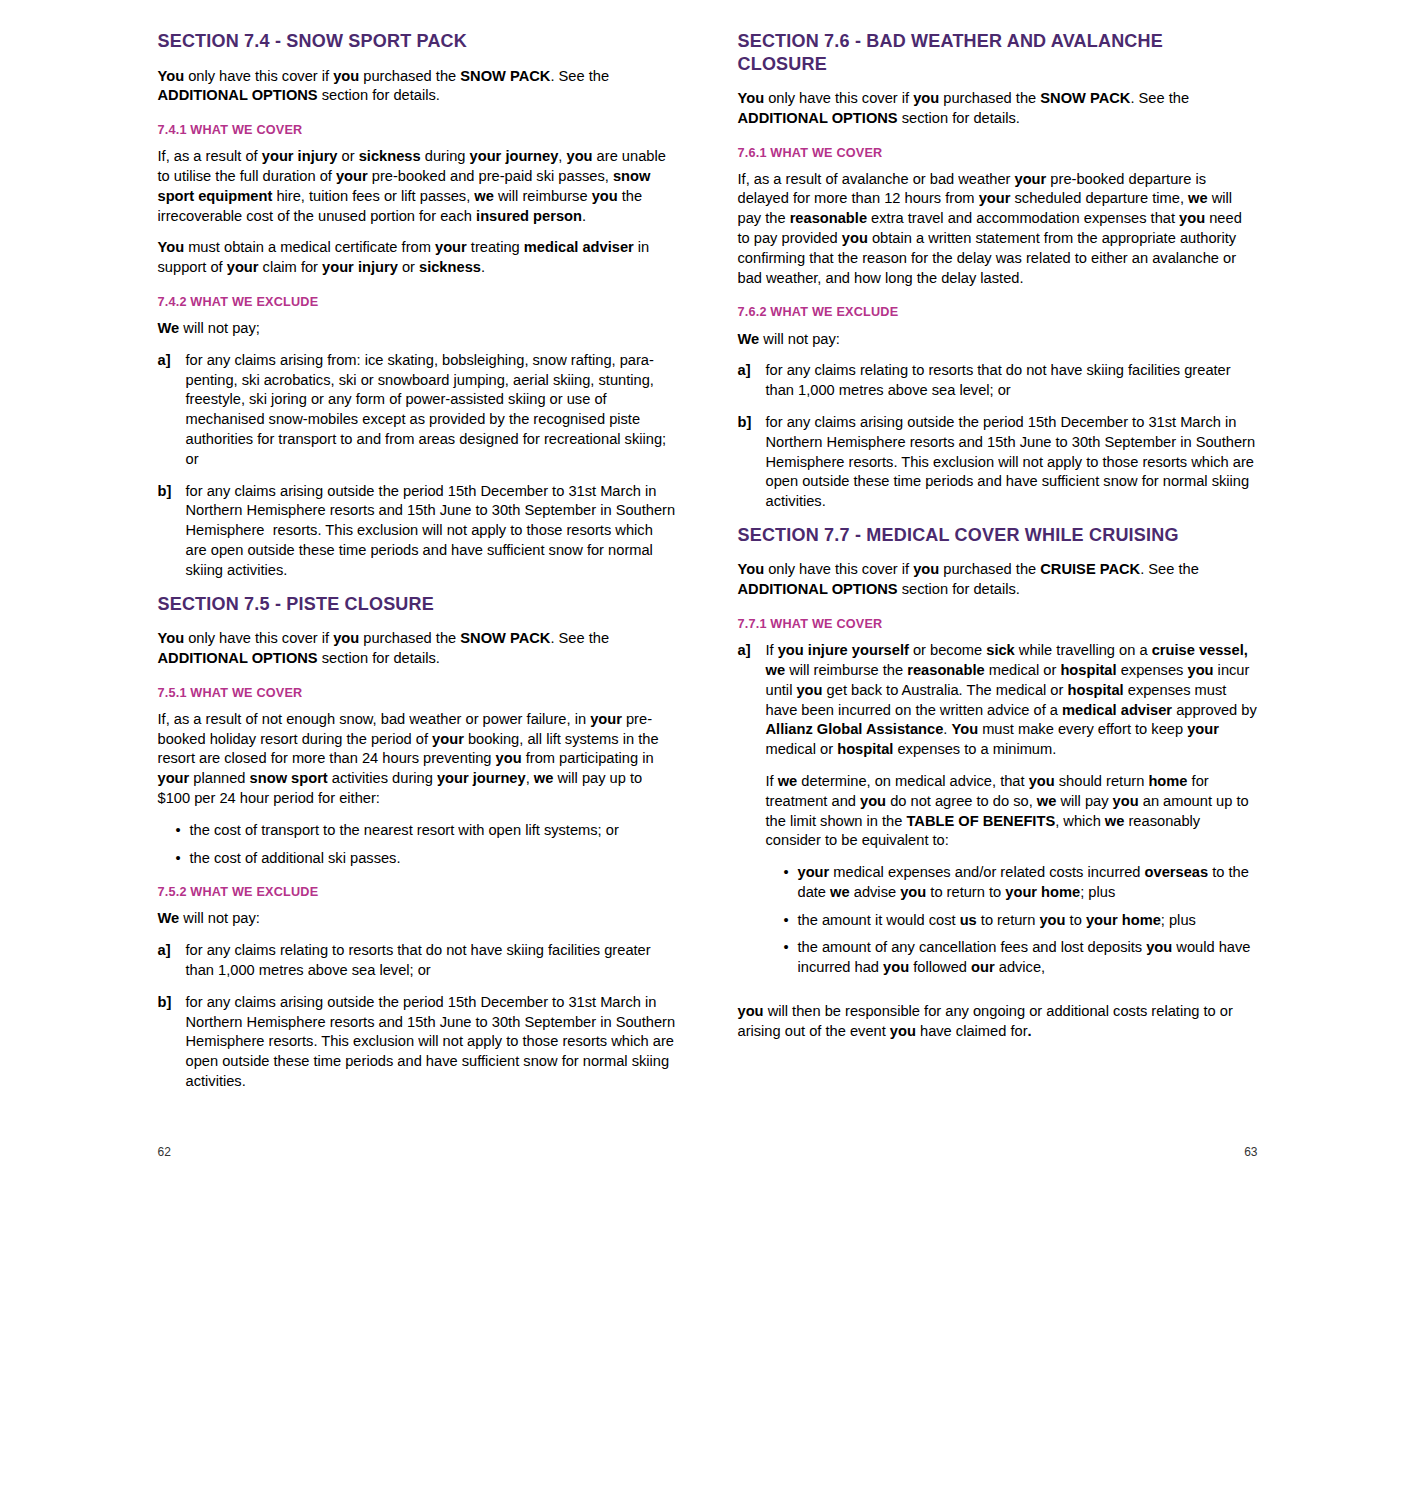SECTION 7.4 - SNOW SPORT PACK
You only have this cover if you purchased the SNOW PACK. See the ADDITIONAL OPTIONS section for details.
7.4.1 WHAT WE COVER
If, as a result of your injury or sickness during your journey, you are unable to utilise the full duration of your pre-booked and pre-paid ski passes, snow sport equipment hire, tuition fees or lift passes, we will reimburse you the irrecoverable cost of the unused portion for each insured person.
You must obtain a medical certificate from your treating medical adviser in support of your claim for your injury or sickness.
7.4.2 WHAT WE EXCLUDE
We will not pay;
a] for any claims arising from: ice skating, bobsleighing, snow rafting, para-penting, ski acrobatics, ski or snowboard jumping, aerial skiing, stunting, freestyle, ski joring or any form of power-assisted skiing or use of mechanised snow-mobiles except as provided by the recognised piste authorities for transport to and from areas designed for recreational skiing; or
b] for any claims arising outside the period 15th December to 31st March in Northern Hemisphere resorts and 15th June to 30th September in Southern Hemisphere resorts. This exclusion will not apply to those resorts which are open outside these time periods and have sufficient snow for normal skiing activities.
SECTION 7.5 - PISTE CLOSURE
You only have this cover if you purchased the SNOW PACK. See the ADDITIONAL OPTIONS section for details.
7.5.1 WHAT WE COVER
If, as a result of not enough snow, bad weather or power failure, in your pre-booked holiday resort during the period of your booking, all lift systems in the resort are closed for more than 24 hours preventing you from participating in your planned snow sport activities during your journey, we will pay up to $100 per 24 hour period for either:
the cost of transport to the nearest resort with open lift systems; or
the cost of additional ski passes.
7.5.2 WHAT WE EXCLUDE
We will not pay:
a] for any claims relating to resorts that do not have skiing facilities greater than 1,000 metres above sea level; or
b] for any claims arising outside the period 15th December to 31st March in Northern Hemisphere resorts and 15th June to 30th September in Southern Hemisphere resorts. This exclusion will not apply to those resorts which are open outside these time periods and have sufficient snow for normal skiing activities.
SECTION 7.6 - BAD WEATHER AND AVALANCHE CLOSURE
You only have this cover if you purchased the SNOW PACK. See the ADDITIONAL OPTIONS section for details.
7.6.1 WHAT WE COVER
If, as a result of avalanche or bad weather your pre-booked departure is delayed for more than 12 hours from your scheduled departure time, we will pay the reasonable extra travel and accommodation expenses that you need to pay provided you obtain a written statement from the appropriate authority confirming that the reason for the delay was related to either an avalanche or bad weather, and how long the delay lasted.
7.6.2 WHAT WE EXCLUDE
We will not pay:
a] for any claims relating to resorts that do not have skiing facilities greater than 1,000 metres above sea level; or
b] for any claims arising outside the period 15th December to 31st March in Northern Hemisphere resorts and 15th June to 30th September in Southern Hemisphere resorts. This exclusion will not apply to those resorts which are open outside these time periods and have sufficient snow for normal skiing activities.
SECTION 7.7 - MEDICAL COVER WHILE CRUISING
You only have this cover if you purchased the CRUISE PACK. See the ADDITIONAL OPTIONS section for details.
7.7.1 WHAT WE COVER
a]
If you injure yourself or become sick while travelling on a cruise vessel, we will reimburse the reasonable medical or hospital expenses you incur until you get back to Australia. The medical or hospital expenses must have been incurred on the written advice of a medical adviser approved by Allianz Global Assistance. You must make every effort to keep your medical or hospital expenses to a minimum.
If we determine, on medical advice, that you should return home for treatment and you do not agree to do so, we will pay you an amount up to the limit shown in the TABLE OF BENEFITS, which we reasonably consider to be equivalent to:
your medical expenses and/or related costs incurred overseas to the date we advise you to return to your home; plus
the amount it would cost us to return you to your home; plus
the amount of any cancellation fees and lost deposits you would have incurred had you followed our advice,
you will then be responsible for any ongoing or additional costs relating to or arising out of the event you have claimed for.
62 63